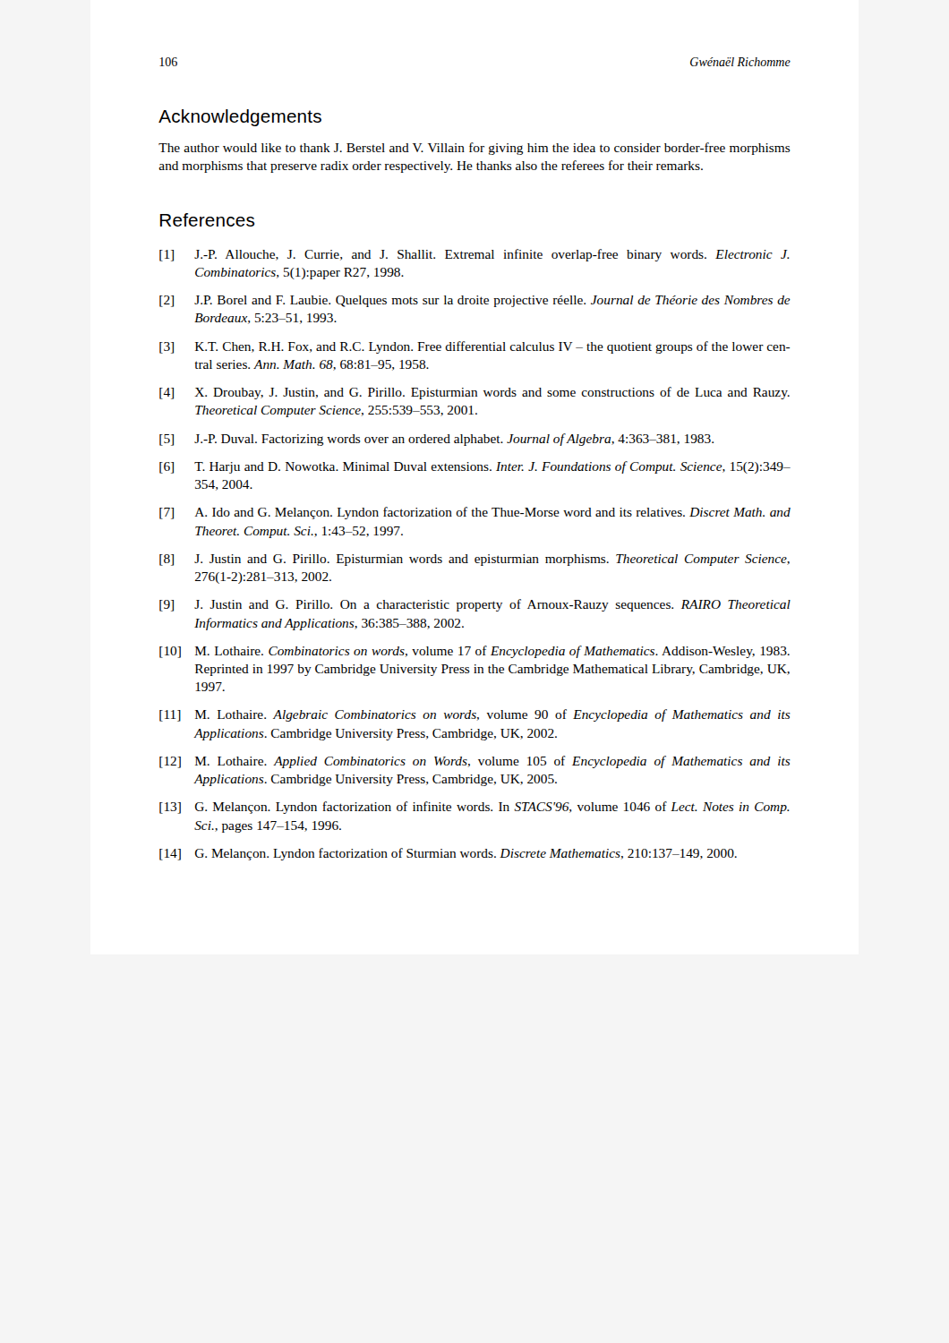106 Gwénaël Richomme
Acknowledgements
The author would like to thank J. Berstel and V. Villain for giving him the idea to consider border-free morphisms and morphisms that preserve radix order respectively. He thanks also the referees for their remarks.
References
J.-P. Allouche, J. Currie, and J. Shallit. Extremal infinite overlap-free binary words. Electronic J. Combinatorics, 5(1):paper R27, 1998.
J.P. Borel and F. Laubie. Quelques mots sur la droite projective réelle. Journal de Théorie des Nombres de Bordeaux, 5:23–51, 1993.
K.T. Chen, R.H. Fox, and R.C. Lyndon. Free differential calculus IV – the quotient groups of the lower central series. Ann. Math. 68, 68:81–95, 1958.
X. Droubay, J. Justin, and G. Pirillo. Episturmian words and some constructions of de Luca and Rauzy. Theoretical Computer Science, 255:539–553, 2001.
J.-P. Duval. Factorizing words over an ordered alphabet. Journal of Algebra, 4:363–381, 1983.
T. Harju and D. Nowotka. Minimal Duval extensions. Inter. J. Foundations of Comput. Science, 15(2):349–354, 2004.
A. Ido and G. Melançon. Lyndon factorization of the Thue-Morse word and its relatives. Discret Math. and Theoret. Comput. Sci., 1:43–52, 1997.
J. Justin and G. Pirillo. Episturmian words and episturmian morphisms. Theoretical Computer Science, 276(1-2):281–313, 2002.
J. Justin and G. Pirillo. On a characteristic property of Arnoux-Rauzy sequences. RAIRO Theoretical Informatics and Applications, 36:385–388, 2002.
M. Lothaire. Combinatorics on words, volume 17 of Encyclopedia of Mathematics. Addison-Wesley, 1983. Reprinted in 1997 by Cambridge University Press in the Cambridge Mathematical Library, Cambridge, UK, 1997.
M. Lothaire. Algebraic Combinatorics on words, volume 90 of Encyclopedia of Mathematics and its Applications. Cambridge University Press, Cambridge, UK, 2002.
M. Lothaire. Applied Combinatorics on Words, volume 105 of Encyclopedia of Mathematics and its Applications. Cambridge University Press, Cambridge, UK, 2005.
G. Melançon. Lyndon factorization of infinite words. In STACS'96, volume 1046 of Lect. Notes in Comp. Sci., pages 147–154, 1996.
G. Melançon. Lyndon factorization of Sturmian words. Discrete Mathematics, 210:137–149, 2000.